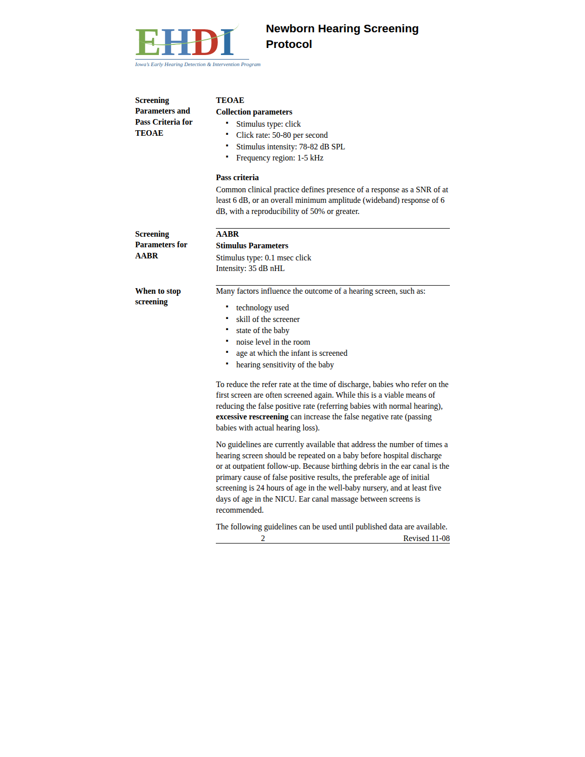EHDI
Iowa’s Early Hearing Detection & Intervention Program
Newborn Hearing Screening Protocol
Screening Parameters and Pass Criteria for TEOAE
TEOAE
Collection parameters
Stimulus type: click
Click rate: 50-80 per second
Stimulus intensity: 78-82 dB SPL
Frequency region: 1-5 kHz
Pass criteria
Common clinical practice defines presence of a response as a SNR of at least 6 dB, or an overall minimum amplitude (wideband) response of 6 dB, with a reproducibility of 50% or greater.
Screening Parameters for AABR
AABR
Stimulus Parameters
Stimulus type: 0.1 msec click
Intensity: 35 dB nHL
When to stop screening
Many factors influence the outcome of a hearing screen, such as:
technology used
skill of the screener
state of the baby
noise level in the room
age at which the infant is screened
hearing sensitivity of the baby
To reduce the refer rate at the time of discharge, babies who refer on the first screen are often screened again. While this is a viable means of reducing the false positive rate (referring babies with normal hearing), excessive rescreening can increase the false negative rate (passing babies with actual hearing loss).
No guidelines are currently available that address the number of times a hearing screen should be repeated on a baby before hospital discharge or at outpatient follow-up. Because birthing debris in the ear canal is the primary cause of false positive results, the preferable age of initial screening is 24 hours of age in the well-baby nursery, and at least five days of age in the NICU. Ear canal massage between screens is recommended.
The following guidelines can be used until published data are available.
2
Revised 11-08